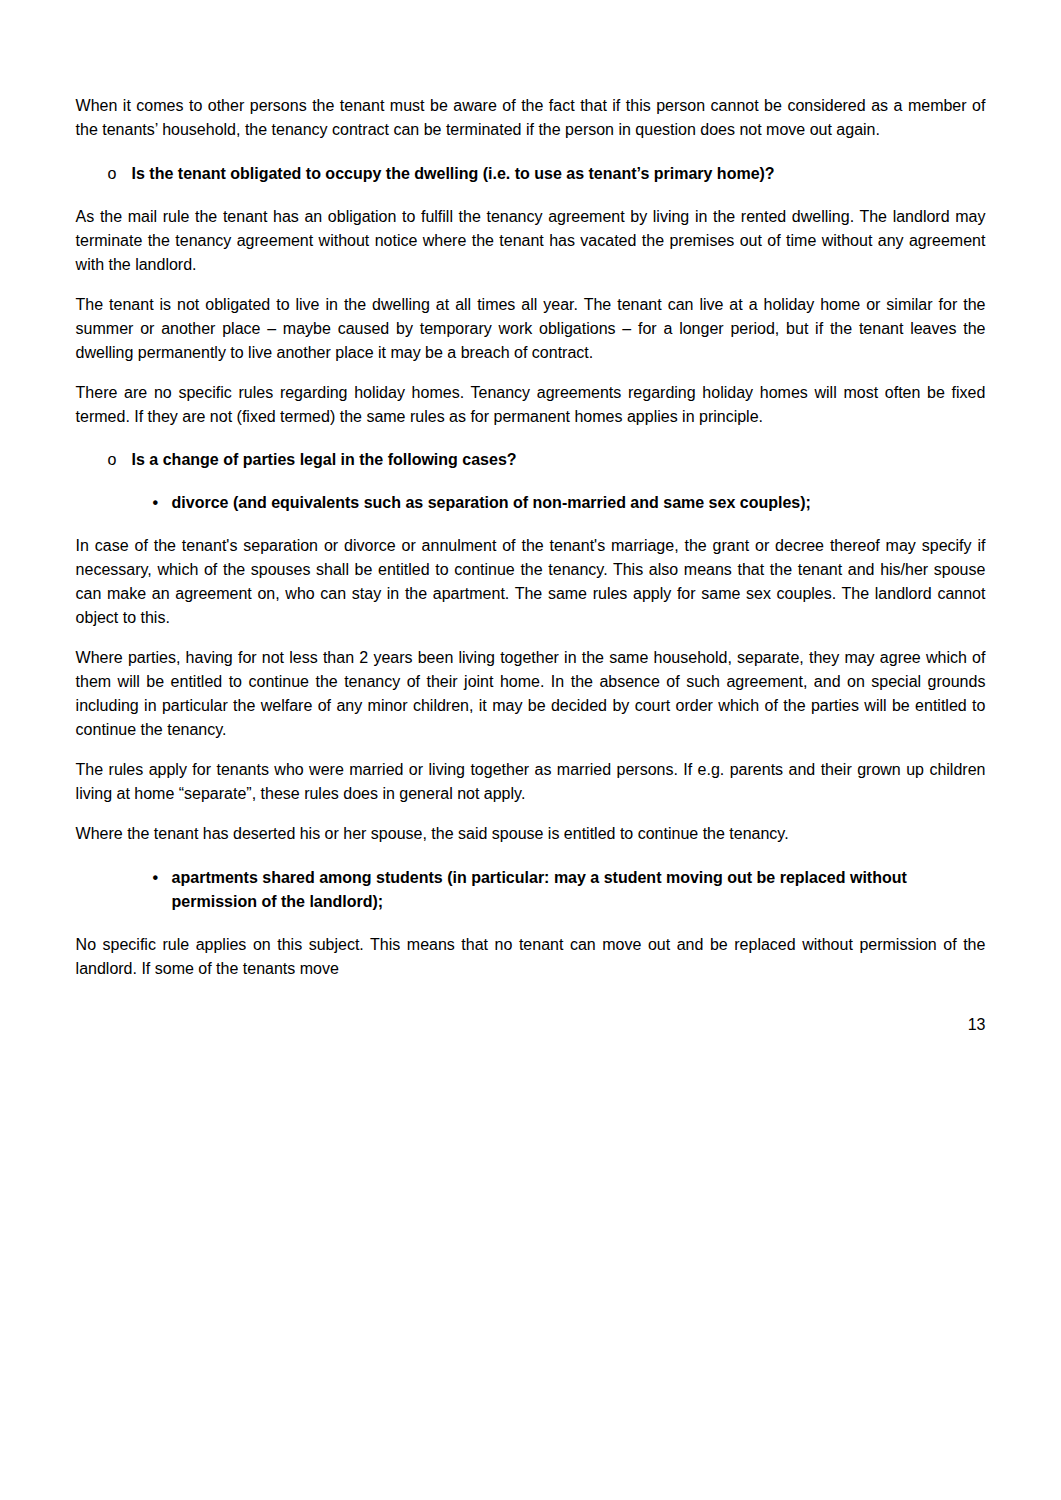When it comes to other persons the tenant must be aware of the fact that if this person cannot be considered as a member of the tenants’ household, the tenancy contract can be terminated if the person in question does not move out again.
Is the tenant obligated to occupy the dwelling (i.e. to use as tenant’s primary home)?
As the mail rule the tenant has an obligation to fulfill the tenancy agreement by living in the rented dwelling. The landlord may terminate the tenancy agreement without notice where the tenant has vacated the premises out of time without any agreement with the landlord.
The tenant is not obligated to live in the dwelling at all times all year. The tenant can live at a holiday home or similar for the summer or another place – maybe caused by temporary work obligations – for a longer period, but if the tenant leaves the dwelling permanently to live another place it may be a breach of contract.
There are no specific rules regarding holiday homes. Tenancy agreements regarding holiday homes will most often be fixed termed. If they are not (fixed termed) the same rules as for permanent homes applies in principle.
Is a change of parties legal in the following cases?
divorce (and equivalents such as separation of non-married and same sex couples);
In case of the tenant's separation or divorce or annulment of the tenant's marriage, the grant or decree thereof may specify if necessary, which of the spouses shall be entitled to continue the tenancy. This also means that the tenant and his/her spouse can make an agreement on, who can stay in the apartment. The same rules apply for same sex couples. The landlord cannot object to this.
Where parties, having for not less than 2 years been living together in the same household, separate, they may agree which of them will be entitled to continue the tenancy of their joint home. In the absence of such agreement, and on special grounds including in particular the welfare of any minor children, it may be decided by court order which of the parties will be entitled to continue the tenancy.
The rules apply for tenants who were married or living together as married persons. If e.g. parents and their grown up children living at home “separate”, these rules does in general not apply.
Where the tenant has deserted his or her spouse, the said spouse is entitled to continue the tenancy.
apartments shared among students (in particular: may a student moving out be replaced without permission of the landlord);
No specific rule applies on this subject. This means that no tenant can move out and be replaced without permission of the landlord. If some of the tenants move
13